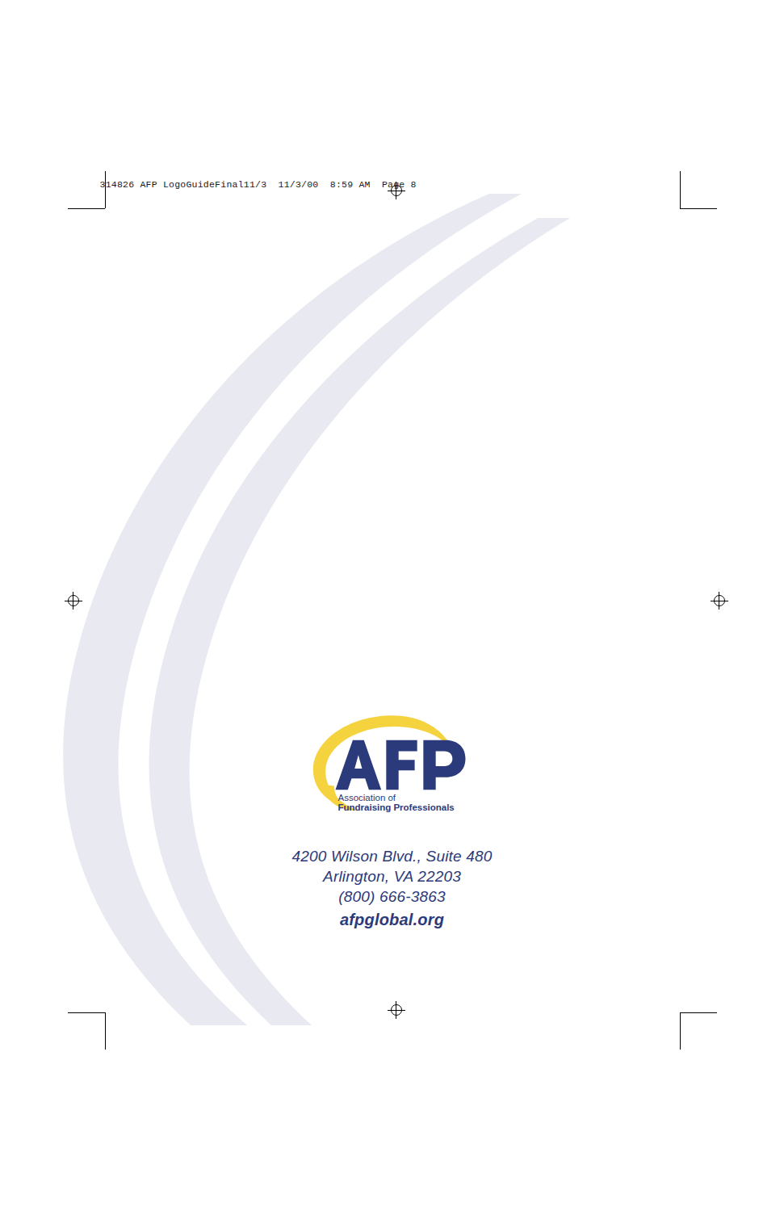314826 AFP LogoGuideFinal11/3 11/3/00 8:59 AM Page 8
Association of Fundraising Professionals 4200 Wilson Blvd., Suite 480
Arlington, VA 22203
(800) 666-3863 afpglobal.org